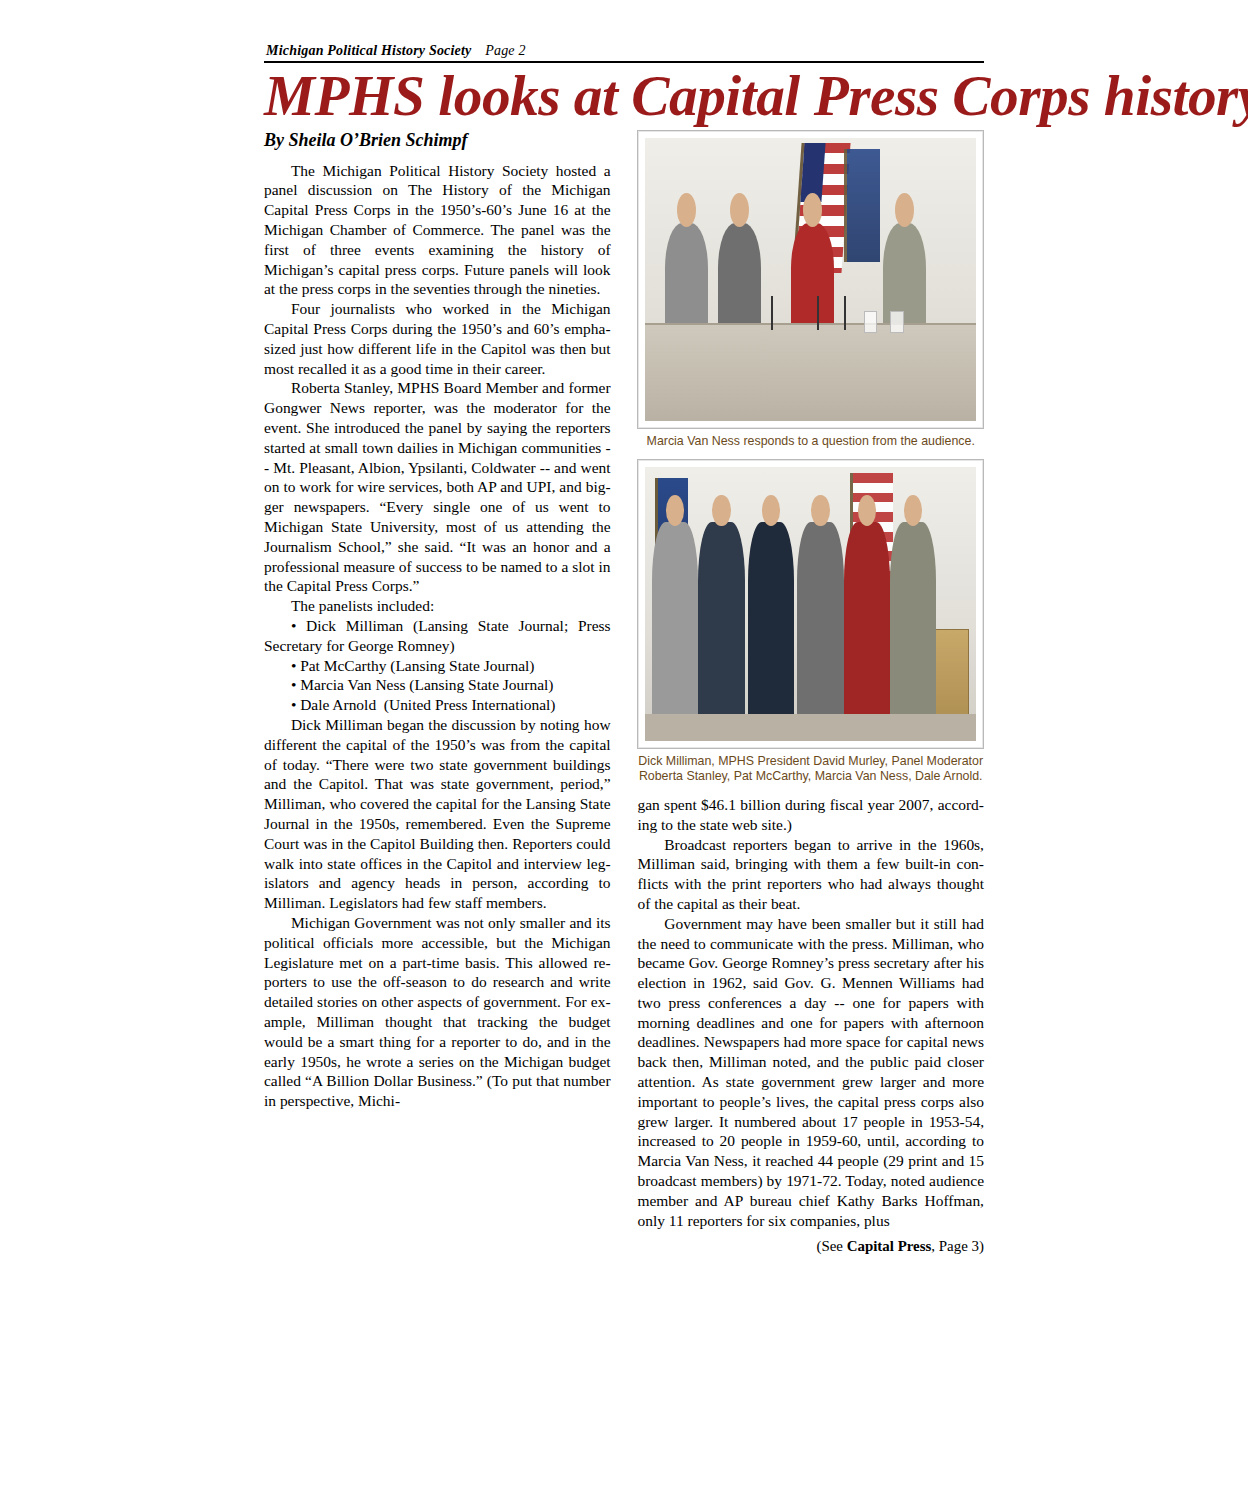Michigan Political History Society Page 2
MPHS looks at Capital Press Corps history
By Sheila O’Brien Schimpf
The Michigan Political History Society hosted a panel discussion on The History of the Michigan Capital Press Corps in the 1950’s-60’s June 16 at the Michigan Chamber of Commerce. The panel was the first of three events examining the history of Michigan’s capital press corps. Future panels will look at the press corps in the seventies through the nineties.
Four journalists who worked in the Michigan Capital Press Corps during the 1950’s and 60’s emphasized just how different life in the Capitol was then but most recalled it as a good time in their career.
Roberta Stanley, MPHS Board Member and former Gongwer News reporter, was the moderator for the event. She introduced the panel by saying the reporters started at small town dailies in Michigan communities -- Mt. Pleasant, Albion, Ypsilanti, Coldwater -- and went on to work for wire services, both AP and UPI, and bigger newspapers. “Every single one of us went to Michigan State University, most of us attending the Journalism School,” she said. “It was an honor and a professional measure of success to be named to a slot in the Capital Press Corps.”
The panelists included:
• Dick Milliman (Lansing State Journal; Press Secretary for George Romney)
• Pat McCarthy (Lansing State Journal)
• Marcia Van Ness (Lansing State Journal)
• Dale Arnold (United Press International)
Dick Milliman began the discussion by noting how different the capital of the 1950’s was from the capital of today. “There were two state government buildings and the Capitol. That was state government, period,” Milliman, who covered the capital for the Lansing State Journal in the 1950s, remembered. Even the Supreme Court was in the Capitol Building then. Reporters could walk into state offices in the Capitol and interview legislators and agency heads in person, according to Milliman. Legislators had few staff members.
Michigan Government was not only smaller and its political officials more accessible, but the Michigan Legislature met on a part-time basis. This allowed reporters to use the off-season to do research and write detailed stories on other aspects of government. For example, Milliman thought that tracking the budget would be a smart thing for a reporter to do, and in the early 1950s, he wrote a series on the Michigan budget called “A Billion Dollar Business.” (To put that number in perspective, Michi-
Marcia Van Ness responds to a question from the audience.
Dick Milliman, MPHS President David Murley, Panel Moderator Roberta Stanley, Pat McCarthy, Marcia Van Ness, Dale Arnold.
gan spent $46.1 billion during fiscal year 2007, according to the state web site.)
Broadcast reporters began to arrive in the 1960s, Milliman said, bringing with them a few built-in conflicts with the print reporters who had always thought of the capital as their beat.
Government may have been smaller but it still had the need to communicate with the press. Milliman, who became Gov. George Romney’s press secretary after his election in 1962, said Gov. G. Mennen Williams had two press conferences a day -- one for papers with morning deadlines and one for papers with afternoon deadlines. Newspapers had more space for capital news back then, Milliman noted, and the public paid closer attention. As state government grew larger and more important to people’s lives, the capital press corps also grew larger. It numbered about 17 people in 1953-54, increased to 20 people in 1959-60, until, according to Marcia Van Ness, it reached 44 people (29 print and 15 broadcast members) by 1971-72. Today, noted audience member and AP bureau chief Kathy Barks Hoffman, only 11 reporters for six companies, plus
(See Capital Press, Page 3)